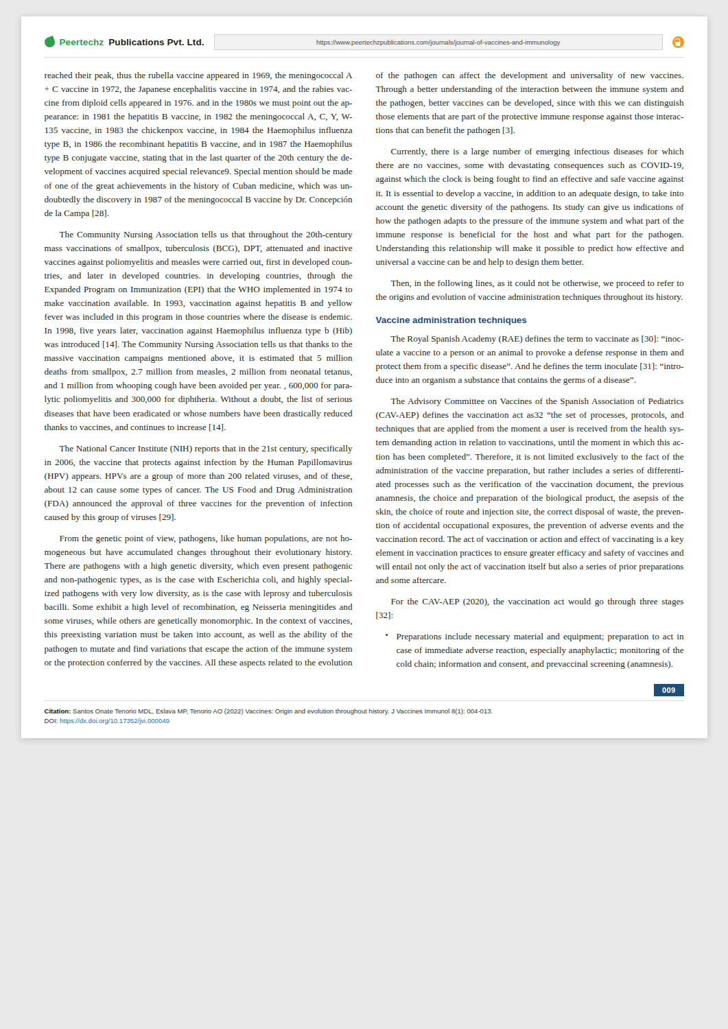Peertechz Publications Pvt. Ltd.
https://www.peertechzpublications.com/journals/journal-of-vaccines-and-immunology
reached their peak, thus the rubella vaccine appeared in 1969, the meningococcal A + C vaccine in 1972, the Japanese encephalitis vaccine in 1974, and the rabies vaccine from diploid cells appeared in 1976. and in the 1980s we must point out the appearance: in 1981 the hepatitis B vaccine, in 1982 the meningococcal A, C, Y, W-135 vaccine, in 1983 the chickenpox vaccine, in 1984 the Haemophilus influenza type B, in 1986 the recombinant hepatitis B vaccine, and in 1987 the Haemophilus type B conjugate vaccine, stating that in the last quarter of the 20th century the development of vaccines acquired special relevance9. Special mention should be made of one of the great achievements in the history of Cuban medicine, which was undoubtedly the discovery in 1987 of the meningococcal B vaccine by Dr. Concepción de la Campa [28].
The Community Nursing Association tells us that throughout the 20th-century mass vaccinations of smallpox, tuberculosis (BCG), DPT, attenuated and inactive vaccines against poliomyelitis and measles were carried out, first in developed countries, and later in developed countries. in developing countries, through the Expanded Program on Immunization (EPI) that the WHO implemented in 1974 to make vaccination available. In 1993, vaccination against hepatitis B and yellow fever was included in this program in those countries where the disease is endemic. In 1998, five years later, vaccination against Haemophilus influenza type b (Hib) was introduced [14]. The Community Nursing Association tells us that thanks to the massive vaccination campaigns mentioned above, it is estimated that 5 million deaths from smallpox, 2.7 million from measles, 2 million from neonatal tetanus, and 1 million from whooping cough have been avoided per year. , 600,000 for paralytic poliomyelitis and 300,000 for diphtheria. Without a doubt, the list of serious diseases that have been eradicated or whose numbers have been drastically reduced thanks to vaccines, and continues to increase [14].
The National Cancer Institute (NIH) reports that in the 21st century, specifically in 2006, the vaccine that protects against infection by the Human Papillomavirus (HPV) appears. HPVs are a group of more than 200 related viruses, and of these, about 12 can cause some types of cancer. The US Food and Drug Administration (FDA) announced the approval of three vaccines for the prevention of infection caused by this group of viruses [29].
From the genetic point of view, pathogens, like human populations, are not homogeneous but have accumulated changes throughout their evolutionary history. There are pathogens with a high genetic diversity, which even present pathogenic and non-pathogenic types, as is the case with Escherichia coli, and highly specialized pathogens with very low diversity, as is the case with leprosy and tuberculosis bacilli. Some exhibit a high level of recombination, eg Neisseria meningitides and some viruses, while others are genetically monomorphic. In the context of vaccines, this preexisting variation must be taken into account, as well as the ability of the pathogen to mutate and find variations that escape the action of the immune system or the protection conferred by the vaccines. All these aspects related to the evolution of the pathogen can affect the development and universality of new vaccines. Through a better understanding of the interaction between the immune system and the pathogen, better vaccines can be developed, since with this we can distinguish those elements that are part of the protective immune response against those interactions that can benefit the pathogen [3].
Currently, there is a large number of emerging infectious diseases for which there are no vaccines, some with devastating consequences such as COVID-19, against which the clock is being fought to find an effective and safe vaccine against it. It is essential to develop a vaccine, in addition to an adequate design, to take into account the genetic diversity of the pathogens. Its study can give us indications of how the pathogen adapts to the pressure of the immune system and what part of the immune response is beneficial for the host and what part for the pathogen. Understanding this relationship will make it possible to predict how effective and universal a vaccine can be and help to design them better.
Then, in the following lines, as it could not be otherwise, we proceed to refer to the origins and evolution of vaccine administration techniques throughout its history.
Vaccine administration techniques
The Royal Spanish Academy (RAE) defines the term to vaccinate as [30]: “inoculate a vaccine to a person or an animal to provoke a defense response in them and protect them from a specific disease”. And he defines the term inoculate [31]: “introduce into an organism a substance that contains the germs of a disease”.
The Advisory Committee on Vaccines of the Spanish Association of Pediatrics (CAV-AEP) defines the vaccination act as32 “the set of processes, protocols, and techniques that are applied from the moment a user is received from the health system demanding action in relation to vaccinations, until the moment in which this action has been completed”. Therefore, it is not limited exclusively to the fact of the administration of the vaccine preparation, but rather includes a series of differentiated processes such as the verification of the vaccination document, the previous anamnesis, the choice and preparation of the biological product, the asepsis of the skin, the choice of route and injection site, the correct disposal of waste, the prevention of accidental occupational exposures, the prevention of adverse events and the vaccination record. The act of vaccination or action and effect of vaccinating is a key element in vaccination practices to ensure greater efficacy and safety of vaccines and will entail not only the act of vaccination itself but also a series of prior preparations and some aftercare.
For the CAV-AEP (2020), the vaccination act would go through three stages [32]:
Preparations include necessary material and equipment; preparation to act in case of immediate adverse reaction, especially anaphylactic; monitoring of the cold chain; information and consent, and prevaccinal screening (anamnesis).
009
Citation: Santos Onate Tenorio MDL, Eslava MP, Tenorio AO (2022) Vaccines: Origin and evolution throughout history. J Vaccines Immunol 8(1): 004-013.
DOI: https://dx.doi.org/10.17352/jvi.000049